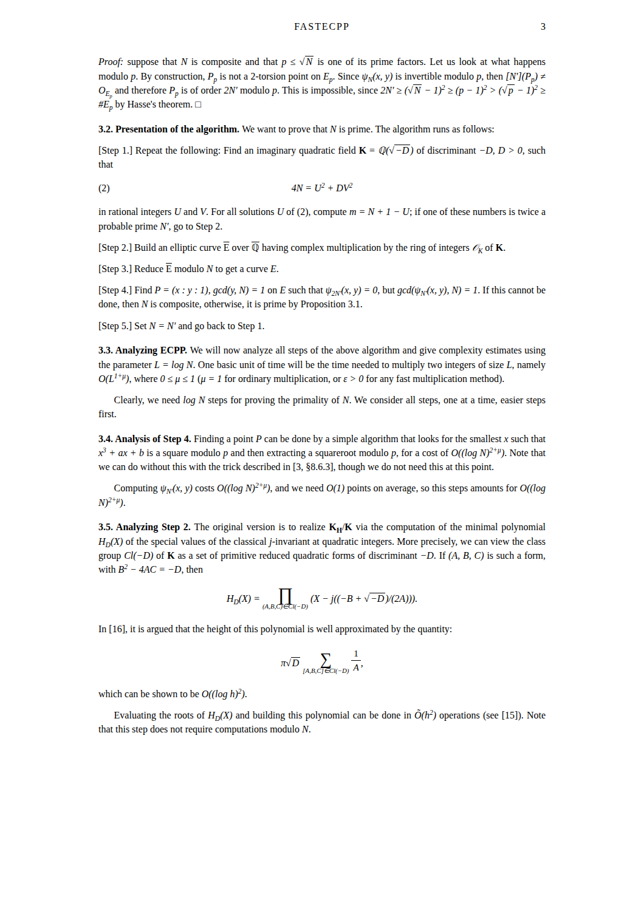FASTECPP 3
Proof: suppose that N is composite and that p ≤ √N is one of its prime factors. Let us look at what happens modulo p. By construction, Pp is not a 2-torsion point on Ep. Since ψN(x, y) is invertible modulo p, then [N′](Pp) ≠ OEp and therefore Pp is of order 2N′ modulo p. This is impossible, since 2N′ ≥ (√N − 1)2 ≥ (p − 1)2 > (√p − 1)2 ≥ #Ep by Hasse's theorem. □
3.2. Presentation of the algorithm.
We want to prove that N is prime. The algorithm runs as follows:
[Step 1.] Repeat the following: Find an imaginary quadratic field K = ℚ(√−D) of discriminant −D, D > 0, such that
(2) 4N = U2 + DV2
in rational integers U and V. For all solutions U of (2), compute m = N + 1 − U; if one of these numbers is twice a probable prime N′, go to Step 2.
[Step 2.] Build an elliptic curve E over ℚ having complex multiplication by the ring of integers 𝒪K of K.
[Step 3.] Reduce E modulo N to get a curve E.
[Step 4.] Find P = (x : y : 1), gcd(y, N) = 1 on E such that ψ2N′(x, y) = 0, but gcd(ψN′(x, y), N) = 1. If this cannot be done, then N is composite, otherwise, it is prime by Proposition 3.1.
[Step 5.] Set N = N′ and go back to Step 1.
3.3. Analyzing ECPP.
We will now analyze all steps of the above algorithm and give complexity estimates using the parameter L = log N. One basic unit of time will be the time needed to multiply two integers of size L, namely O(L1+μ), where 0 ≤ μ ≤ 1 (μ = 1 for ordinary multiplication, or ε > 0 for any fast multiplication method).
Clearly, we need log N steps for proving the primality of N. We consider all steps, one at a time, easier steps first.
3.4. Analysis of Step 4.
Finding a point P can be done by a simple algorithm that looks for the smallest x such that x3 + ax + b is a square modulo p and then extracting a squareroot modulo p, for a cost of O((log N)2+μ). Note that we can do without this with the trick described in [3, §8.6.3], though we do not need this at this point.
Computing ψN′(x, y) costs O((log N)2+μ), and we need O(1) points on average, so this steps amounts for O((log N)2+μ).
3.5. Analyzing Step 2.
The original version is to realize KH/K via the computation of the minimal polynomial HD(X) of the special values of the classical j-invariant at quadratic integers. More precisely, we can view the class group Cl(−D) of K as a set of primitive reduced quadratic forms of discriminant −D. If (A, B, C) is such a form, with B2 − 4AC = −D, then
HD(X) = ∏ (A,B,C)∈Cl(−D) (X − j((−B + √−D)/(2A))).
In [16], it is argued that the height of this polynomial is well approximated by the quantity:
π√D ∑ [A,B,C]∈Cl(−D) 1 A,
which can be shown to be O((log h)2).
Evaluating the roots of HD(X) and building this polynomial can be done in Õ(h2) operations (see [15]). Note that this step does not require computations modulo N.